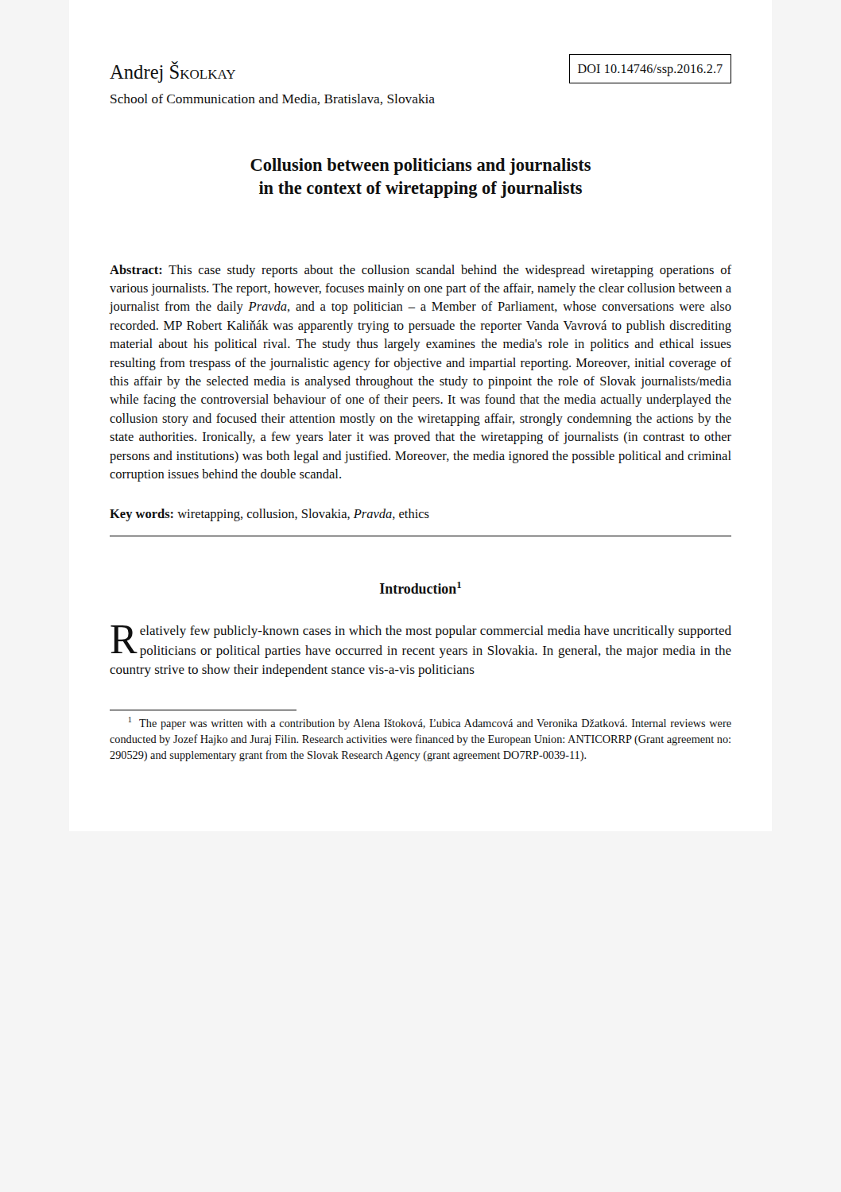DOI 10.14746/ssp.2016.2.7
Andrej Školkay
School of Communication and Media, Bratislava, Slovakia
Collusion between politicians and journalists
in the context of wiretapping of journalists
Abstract: This case study reports about the collusion scandal behind the widespread wiretapping operations of various journalists. The report, however, focuses mainly on one part of the affair, namely the clear collusion between a journalist from the daily Pravda, and a top politician – a Member of Parliament, whose conversations were also recorded. MP Robert Kaliňák was apparently trying to persuade the reporter Vanda Vavrová to publish discrediting material about his political rival. The study thus largely examines the media's role in politics and ethical issues resulting from trespass of the journalistic agency for objective and impartial reporting. Moreover, initial coverage of this affair by the selected media is analysed throughout the study to pinpoint the role of Slovak journalists/media while facing the controversial behaviour of one of their peers. It was found that the media actually underplayed the collusion story and focused their attention mostly on the wiretapping affair, strongly condemning the actions by the state authorities. Ironically, a few years later it was proved that the wiretapping of journalists (in contrast to other persons and institutions) was both legal and justified. Moreover, the media ignored the possible political and criminal corruption issues behind the double scandal.
Key words: wiretapping, collusion, Slovakia, Pravda, ethics
Introduction1
Relatively few publicly-known cases in which the most popular commercial media have uncritically supported politicians or political parties have occurred in recent years in Slovakia. In general, the major media in the country strive to show their independent stance vis-a-vis politicians
1 The paper was written with a contribution by Alena Ištoková, Ľubica Adamcová and Veronika Džatková. Internal reviews were conducted by Jozef Hajko and Juraj Filin. Research activities were financed by the European Union: ANTICORRP (Grant agreement no: 290529) and supplementary grant from the Slovak Research Agency (grant agreement DO7RP-0039-11).